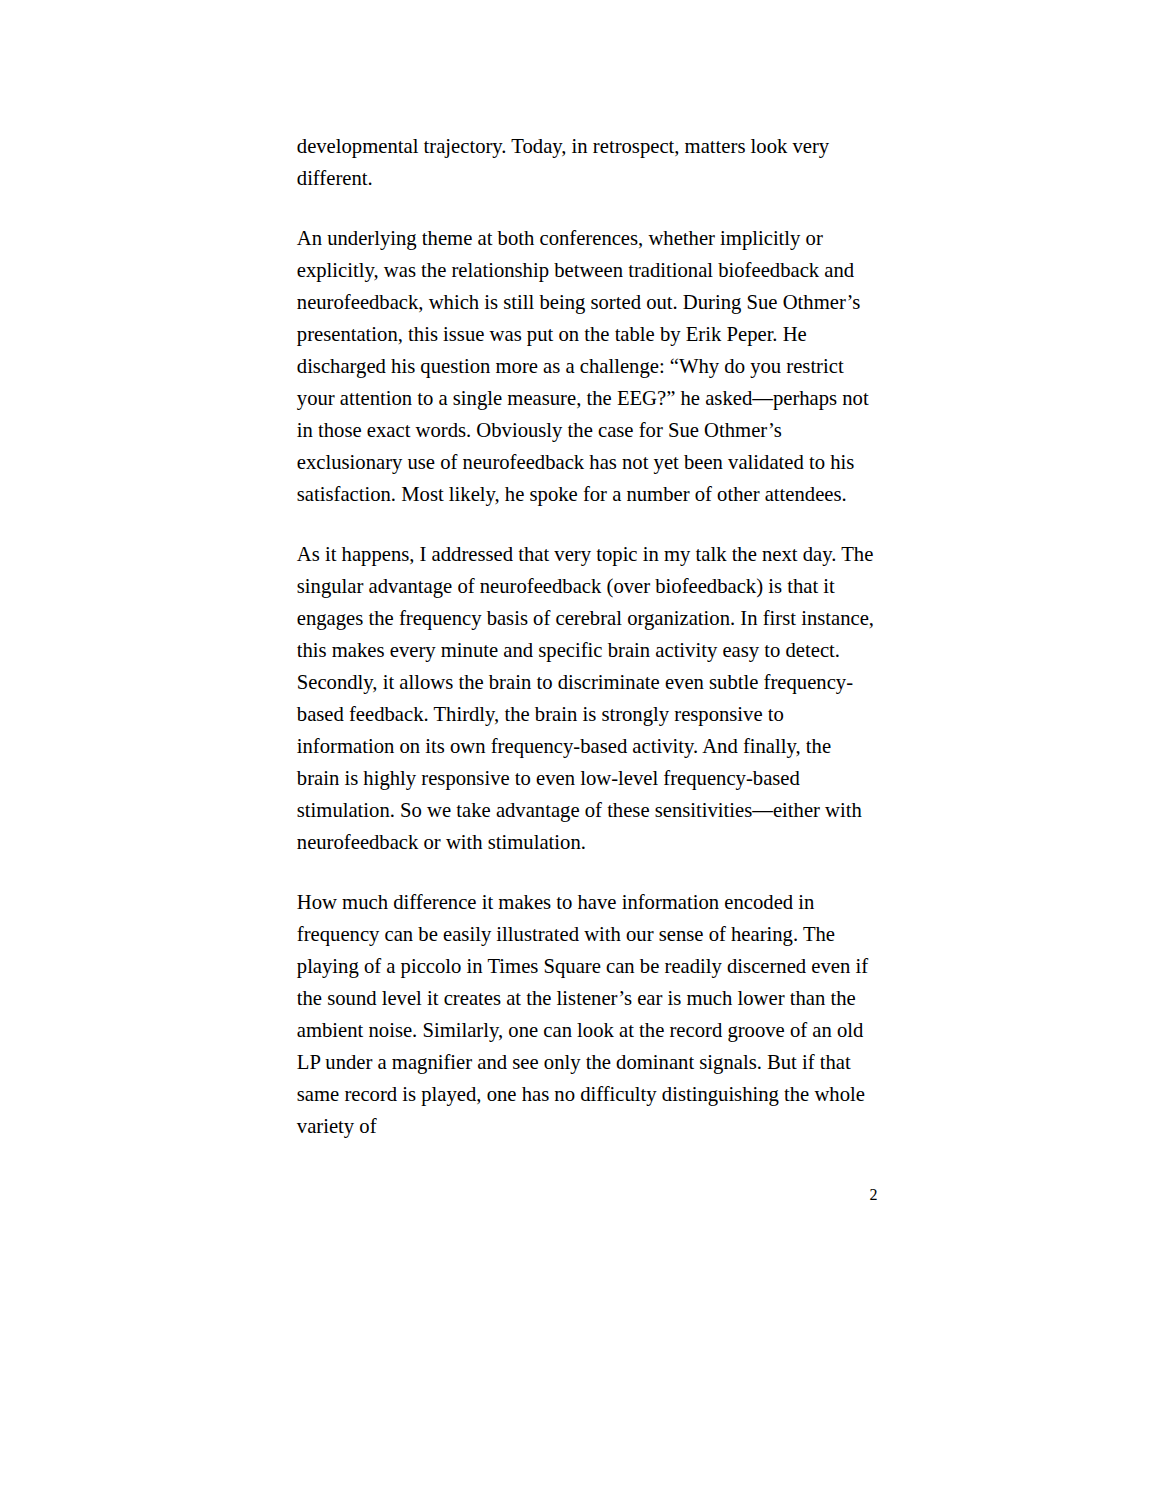developmental trajectory. Today, in retrospect, matters look very different.
An underlying theme at both conferences, whether implicitly or explicitly, was the relationship between traditional biofeedback and neurofeedback, which is still being sorted out. During Sue Othmer’s presentation, this issue was put on the table by Erik Peper. He discharged his question more as a challenge: “Why do you restrict your attention to a single measure, the EEG?” he asked—perhaps not in those exact words. Obviously the case for Sue Othmer’s exclusionary use of neurofeedback has not yet been validated to his satisfaction. Most likely, he spoke for a number of other attendees.
As it happens, I addressed that very topic in my talk the next day. The singular advantage of neurofeedback (over biofeedback) is that it engages the frequency basis of cerebral organization. In first instance, this makes every minute and specific brain activity easy to detect. Secondly, it allows the brain to discriminate even subtle frequency-based feedback. Thirdly, the brain is strongly responsive to information on its own frequency-based activity. And finally, the brain is highly responsive to even low-level frequency-based stimulation. So we take advantage of these sensitivities—either with neurofeedback or with stimulation.
How much difference it makes to have information encoded in frequency can be easily illustrated with our sense of hearing. The playing of a piccolo in Times Square can be readily discerned even if the sound level it creates at the listener’s ear is much lower than the ambient noise. Similarly, one can look at the record groove of an old LP under a magnifier and see only the dominant signals. But if that same record is played, one has no difficulty distinguishing the whole variety of
2